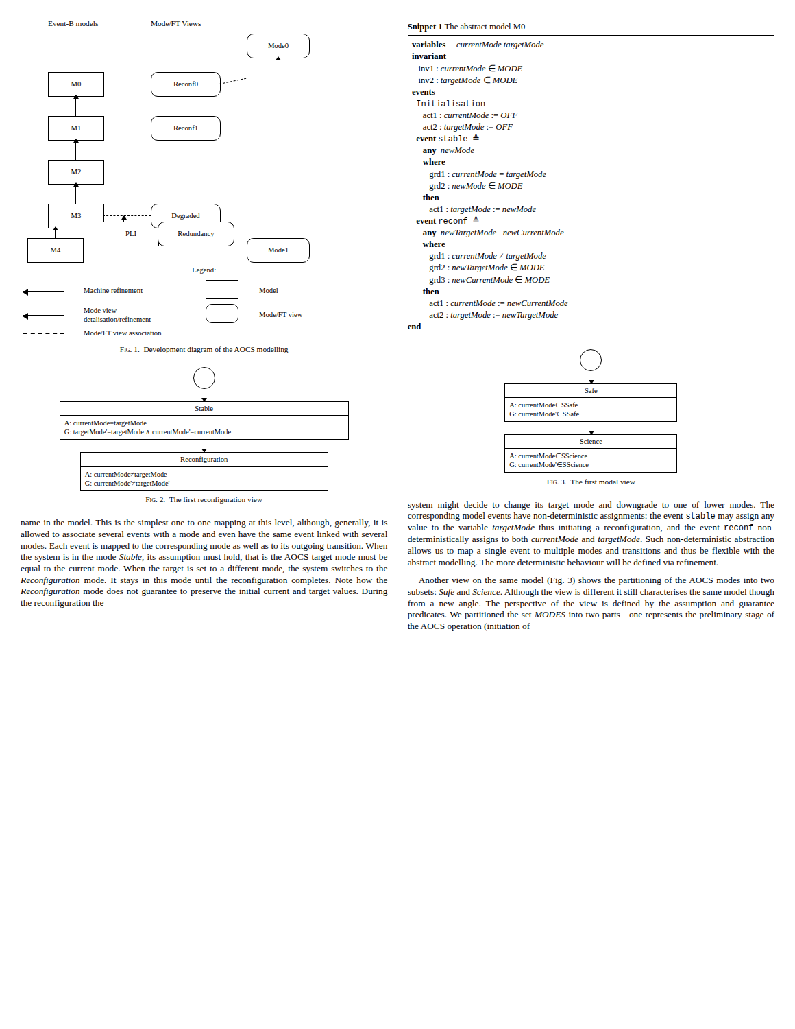Event-B models
Mode/FT Views
Mode0
Mode1
M0
M1
M2
M3
M4
PLI
Reconf0
Reconf1
Degraded
Redundancy
Legend:
| | Machine refinement | | Model |
| | Mode view detalisation/refinement | | Mode/FT view |
| | Mode/FT view association | | |
Fig. 1. Development diagram of the AOCS modelling
Stable
A: currentMode=targetMode
G: targetMode'=targetMode ∧ currentMode'=currentMode
Reconfiguration
A: currentMode≠targetMode
G: currentMode'≠targetMode'
Fig. 2. The first reconfiguration view
name in the model. This is the simplest one-to-one mapping at this level, although, generally, it is allowed to associate several events with a mode and even have the same event linked with several modes. Each event is mapped to the corresponding mode as well as to its outgoing transition. When the system is in the mode Stable, its assumption must hold, that is the AOCS target mode must be equal to the current mode. When the target is set to a different mode, the system switches to the Reconfiguration mode. It stays in this mode until the reconfiguration completes. Note how the Reconfiguration mode does not guarantee to preserve the initial current and target values. During the reconfiguration the
Snippet 1 The abstract model M0
  variables     currentMode targetMode
  invariant
     inv1 : currentMode ∈ MODE
     inv2 : targetMode ∈ MODE
  events
    Initialisation
       act1 : currentMode := OFF
       act2 : targetMode := OFF
    event stable  ≙
       any  newMode
       where
          grd1 : currentMode = targetMode
          grd2 : newMode ∈ MODE
       then
          act1 : targetMode := newMode
    event reconf  ≙
       any  newTargetMode   newCurrentMode
       where
          grd1 : currentMode ≠ targetMode
          grd2 : newTargetMode ∈ MODE
          grd3 : newCurrentMode ∈ MODE
       then
          act1 : currentMode := newCurrentMode
          act2 : targetMode := newTargetMode
end
Safe
A: currentMode∈SSafe
G: currentMode'∈SSafe
Science
A: currentMode∈SScience
G: currentMode'∈SScience
Fig. 3. The first modal view
system might decide to change its target mode and downgrade to one of lower modes. The corresponding model events have non-deterministic assignments: the event stable may assign any value to the variable targetMode thus initiating a reconfiguration, and the event reconf non-deterministically assigns to both currentMode and targetMode. Such non-deterministic abstraction allows us to map a single event to multiple modes and transitions and thus be flexible with the abstract modelling. The more deterministic behaviour will be defined via refinement.
Another view on the same model (Fig. 3) shows the partitioning of the AOCS modes into two subsets: Safe and Science. Although the view is different it still characterises the same model though from a new angle. The perspective of the view is defined by the assumption and guarantee predicates. We partitioned the set MODES into two parts - one represents the preliminary stage of the AOCS operation (initiation of